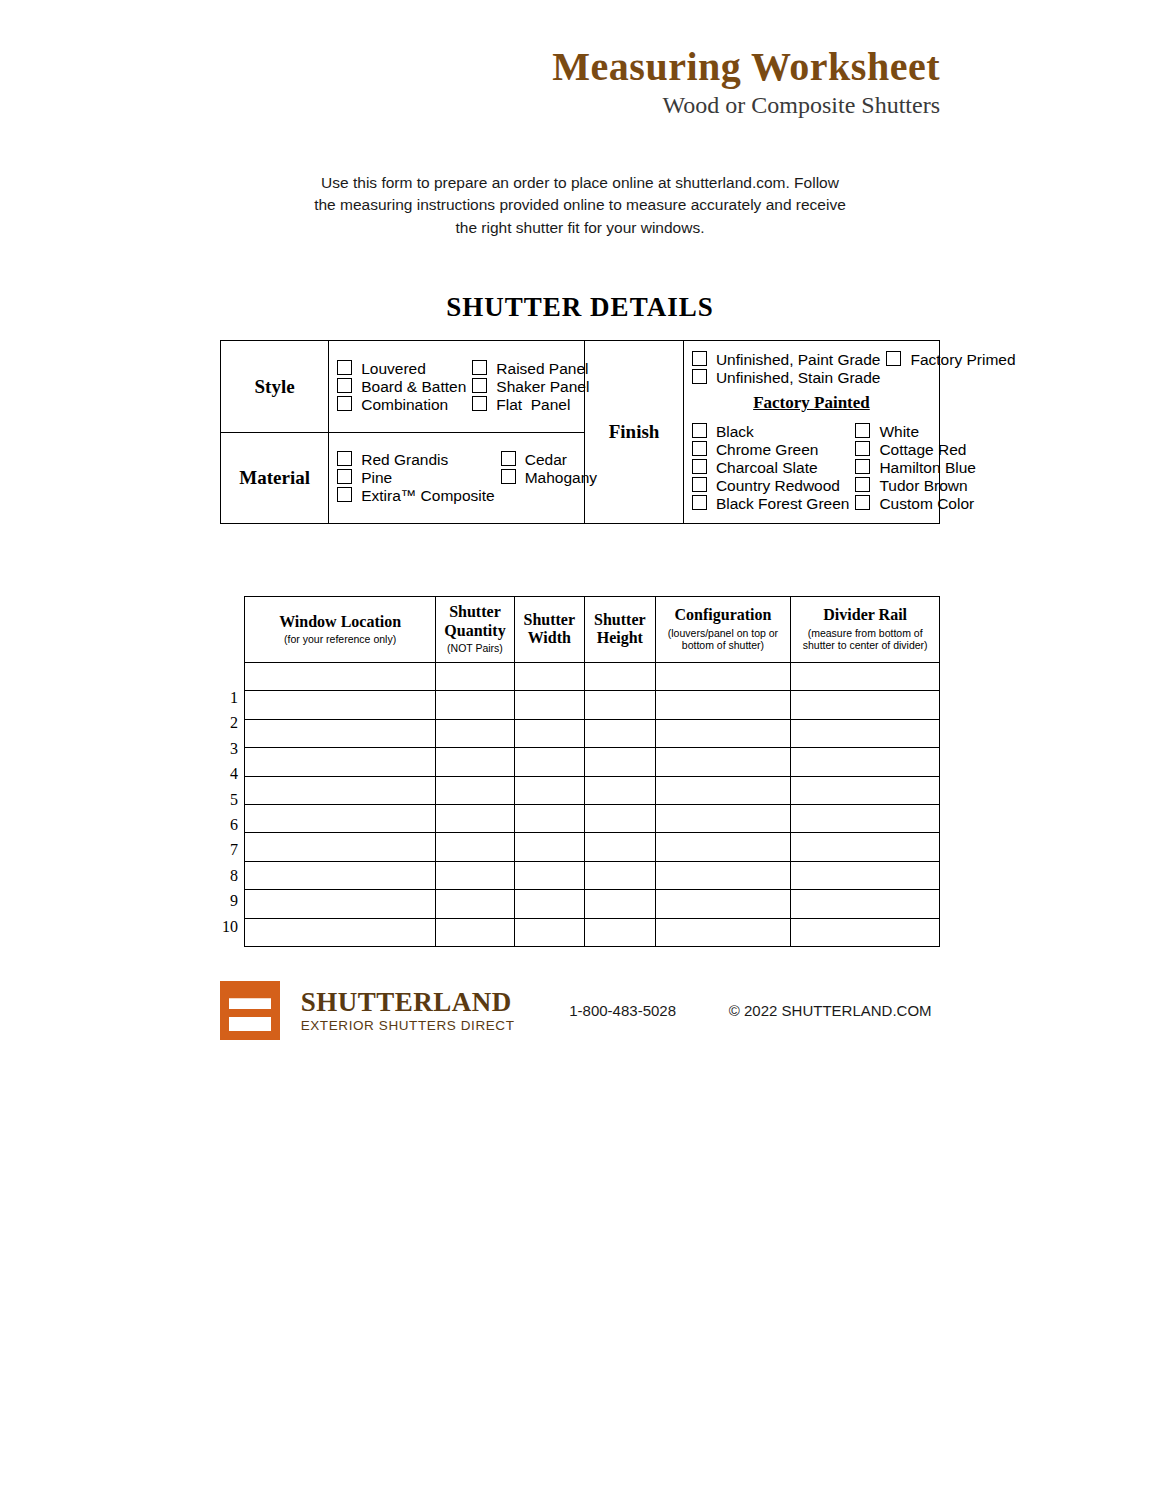Measuring Worksheet
Wood or Composite Shutters
Use this form to prepare an order to place online at shutterland.com. Follow the measuring instructions provided online to measure accurately and receive the right shutter fit for your windows.
SHUTTER DETAILS
| Style | Louvered Raised Panel Board & Batten Shaker Panel Combination Flat Panel | Finish | Unfinished, Paint Grade Factory Primed Unfinished, Stain Grade Factory Painted Black White Chrome Green Cottage Red Charcoal Slate Hamilton Blue Country Redwood Tudor Brown Black Forest Green Custom Color |
| Material | Red Grandis Cedar Pine Mahogany Extira™ Composite |
1
2
3
4
5
6
7
8
9
10
| Window Location (for your reference only) | Shutter Quantity (NOT Pairs) | Shutter Width | Shutter Height | Configuration (louvers/panel on top or bottom of shutter) | Divider Rail (measure from bottom of shutter to center of divider) |
| --- | --- | --- | --- | --- | --- |
SHUTTERLAND
EXTERIOR SHUTTERS DIRECT
1-800-483-5028 © 2022 SHUTTERLAND.COM